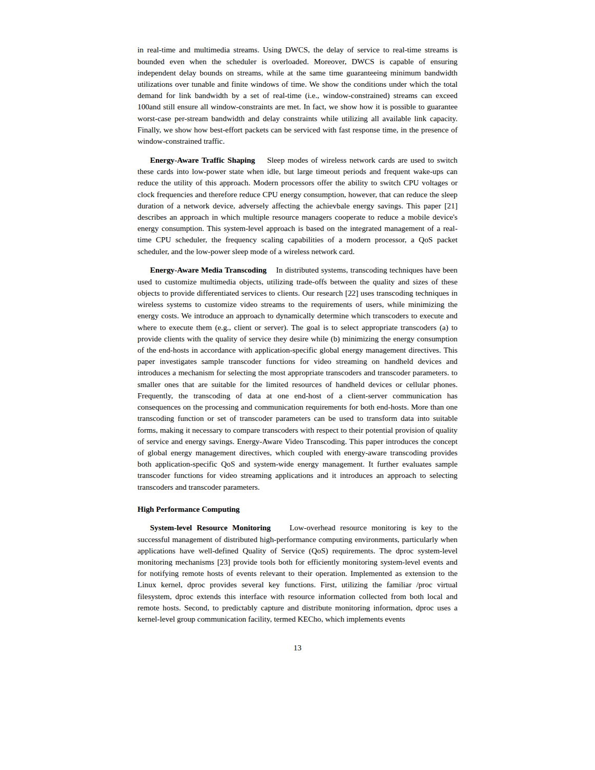in real-time and multimedia streams. Using DWCS, the delay of service to real-time streams is bounded even when the scheduler is overloaded. Moreover, DWCS is capable of ensuring independent delay bounds on streams, while at the same time guaranteeing minimum bandwidth utilizations over tunable and finite windows of time. We show the conditions under which the total demand for link bandwidth by a set of real-time (i.e., window-constrained) streams can exceed 100and still ensure all window-constraints are met. In fact, we show how it is possible to guarantee worst-case per-stream bandwidth and delay constraints while utilizing all available link capacity. Finally, we show how best-effort packets can be serviced with fast response time, in the presence of window-constrained traffic.
Energy-Aware Traffic Shaping Sleep modes of wireless network cards are used to switch these cards into low-power state when idle, but large timeout periods and frequent wake-ups can reduce the utility of this approach. Modern processors offer the ability to switch CPU voltages or clock frequencies and therefore reduce CPU energy consumption, however, that can reduce the sleep duration of a network device, adversely affecting the achievbale energy savings. This paper [21] describes an approach in which multiple resource managers cooperate to reduce a mobile device's energy consumption. This system-level approach is based on the integrated management of a real-time CPU scheduler, the frequency scaling capabilities of a modern processor, a QoS packet scheduler, and the low-power sleep mode of a wireless network card.
Energy-Aware Media Transcoding In distributed systems, transcoding techniques have been used to customize multimedia objects, utilizing trade-offs between the quality and sizes of these objects to provide differentiated services to clients. Our research [22] uses transcoding techniques in wireless systems to customize video streams to the requirements of users, while minimizing the energy costs. We introduce an approach to dynamically determine which transcoders to execute and where to execute them (e.g., client or server). The goal is to select appropriate transcoders (a) to provide clients with the quality of service they desire while (b) minimizing the energy consumption of the end-hosts in accordance with application-specific global energy management directives. This paper investigates sample transcoder functions for video streaming on handheld devices and introduces a mechanism for selecting the most appropriate transcoders and transcoder parameters. to smaller ones that are suitable for the limited resources of handheld devices or cellular phones. Frequently, the transcoding of data at one end-host of a client-server communication has consequences on the processing and communication requirements for both end-hosts. More than one transcoding function or set of transcoder parameters can be used to transform data into suitable forms, making it necessary to compare transcoders with respect to their potential provision of quality of service and energy savings. Energy-Aware Video Transcoding. This paper introduces the concept of global energy management directives, which coupled with energy-aware transcoding provides both application-specific QoS and system-wide energy management. It further evaluates sample transcoder functions for video streaming applications and it introduces an approach to selecting transcoders and transcoder parameters.
High Performance Computing
System-level Resource Monitoring Low-overhead resource monitoring is key to the successful management of distributed high-performance computing environments, particularly when applications have well-defined Quality of Service (QoS) requirements. The dproc system-level monitoring mechanisms [23] provide tools both for efficiently monitoring system-level events and for notifying remote hosts of events relevant to their operation. Implemented as extension to the Linux kernel, dproc provides several key functions. First, utilizing the familiar /proc virtual filesystem, dproc extends this interface with resource information collected from both local and remote hosts. Second, to predictably capture and distribute monitoring information, dproc uses a kernel-level group communication facility, termed KECho, which implements events
13